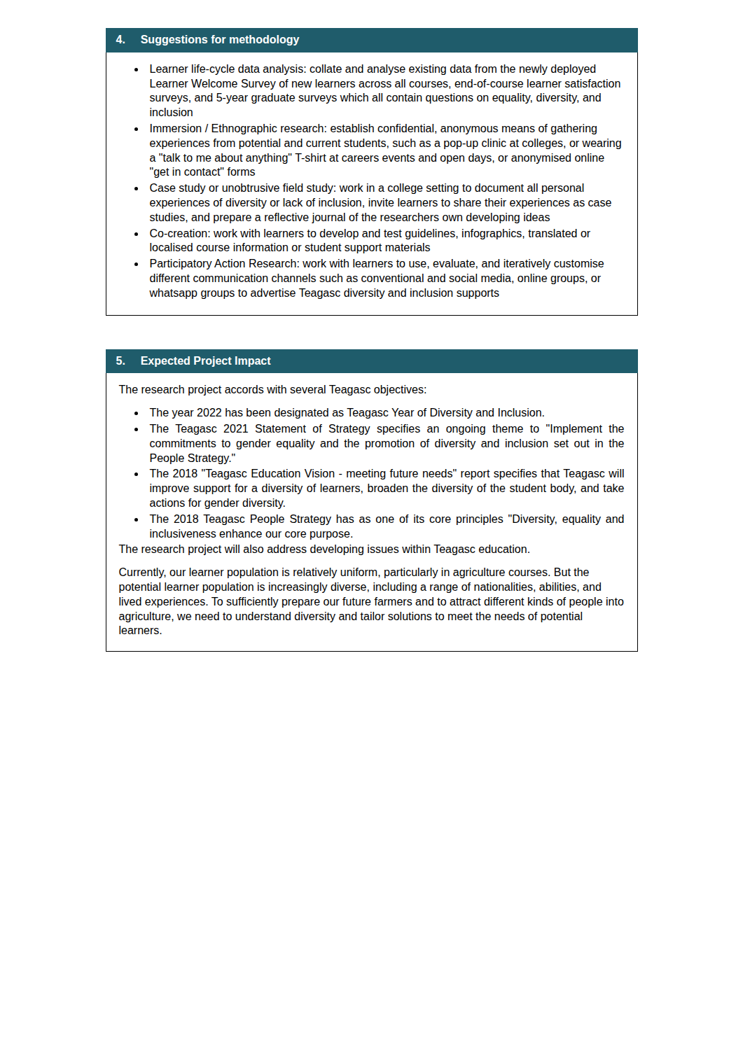4. Suggestions for methodology
Learner life-cycle data analysis: collate and analyse existing data from the newly deployed Learner Welcome Survey of new learners across all courses, end-of-course learner satisfaction surveys, and 5-year graduate surveys which all contain questions on equality, diversity, and inclusion
Immersion / Ethnographic research: establish confidential, anonymous means of gathering experiences from potential and current students, such as a pop-up clinic at colleges, or wearing a "talk to me about anything" T-shirt at careers events and open days, or anonymised online "get in contact" forms
Case study or unobtrusive field study: work in a college setting to document all personal experiences of diversity or lack of inclusion, invite learners to share their experiences as case studies, and prepare a reflective journal of the researchers own developing ideas
Co-creation: work with learners to develop and test guidelines, infographics, translated or localised course information or student support materials
Participatory Action Research: work with learners to use, evaluate, and iteratively customise different communication channels such as conventional and social media, online groups, or whatsapp groups to advertise Teagasc diversity and inclusion supports
5. Expected Project Impact
The research project accords with several Teagasc objectives:
The year 2022 has been designated as Teagasc Year of Diversity and Inclusion.
The Teagasc 2021 Statement of Strategy specifies an ongoing theme to "Implement the commitments to gender equality and the promotion of diversity and inclusion set out in the People Strategy."
The 2018 "Teagasc Education Vision - meeting future needs" report specifies that Teagasc will improve support for a diversity of learners, broaden the diversity of the student body, and take actions for gender diversity.
The 2018 Teagasc People Strategy has as one of its core principles "Diversity, equality and inclusiveness enhance our core purpose.
The research project will also address developing issues within Teagasc education.
Currently, our learner population is relatively uniform, particularly in agriculture courses. But the potential learner population is increasingly diverse, including a range of nationalities, abilities, and lived experiences. To sufficiently prepare our future farmers and to attract different kinds of people into agriculture, we need to understand diversity and tailor solutions to meet the needs of potential learners.